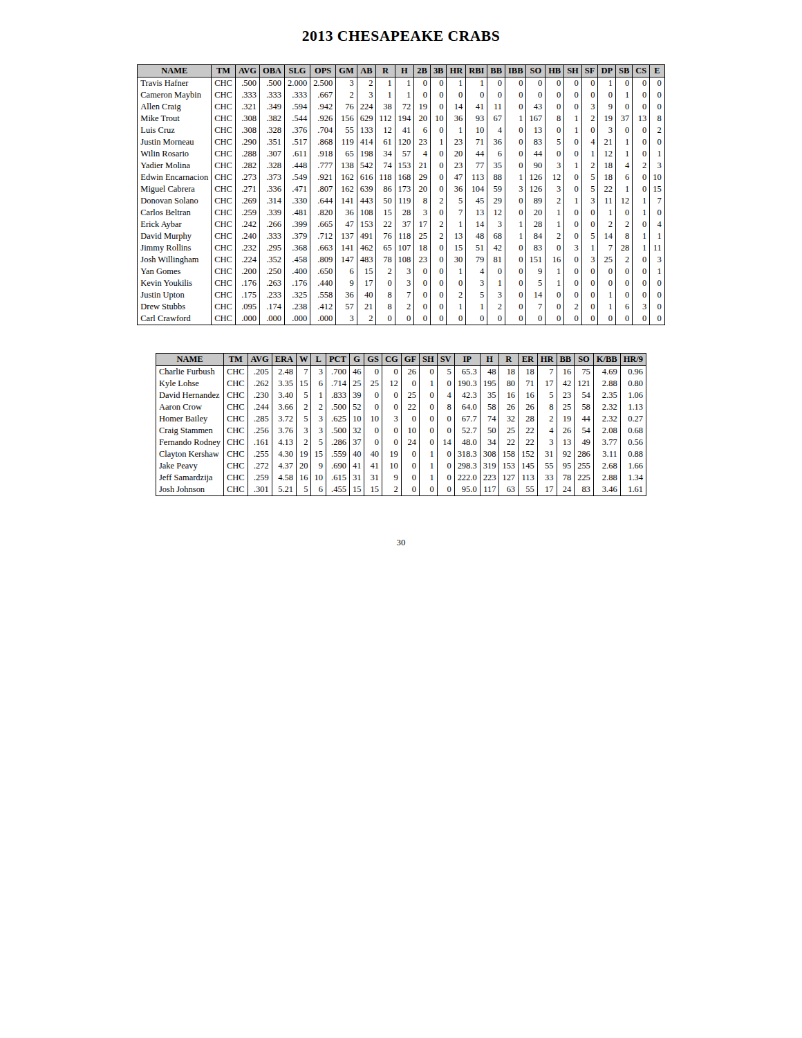2013 CHESAPEAKE CRABS
| NAME | TM | AVG | OBA | SLG | OPS | GM | AB | R | H | 2B | 3B | HR | RBI | BB | IBB | SO | HB | SH | SF | DP | SB | CS | E |
| --- | --- | --- | --- | --- | --- | --- | --- | --- | --- | --- | --- | --- | --- | --- | --- | --- | --- | --- | --- | --- | --- | --- | --- |
| Travis Hafner | CHC | .500 | .500 | 2.000 | 2.500 | 3 | 2 | 1 | 1 | 0 | 0 | 1 | 1 | 0 | 0 | 0 | 0 | 0 | 0 | 1 | 0 | 0 | 0 |
| Cameron Maybin | CHC | .333 | .333 | .333 | .667 | 2 | 3 | 1 | 1 | 0 | 0 | 0 | 0 | 0 | 0 | 0 | 0 | 0 | 0 | 0 | 1 | 0 | 0 |
| Allen Craig | CHC | .321 | .349 | .594 | .942 | 76 | 224 | 38 | 72 | 19 | 0 | 14 | 41 | 11 | 0 | 43 | 0 | 0 | 3 | 9 | 0 | 0 | 0 |
| Mike Trout | CHC | .308 | .382 | .544 | .926 | 156 | 629 | 112 | 194 | 20 | 10 | 36 | 93 | 67 | 1 | 167 | 8 | 1 | 2 | 19 | 37 | 13 | 8 |
| Luis Cruz | CHC | .308 | .328 | .376 | .704 | 55 | 133 | 12 | 41 | 6 | 0 | 1 | 10 | 4 | 0 | 13 | 0 | 1 | 0 | 3 | 0 | 0 | 2 |
| Justin Morneau | CHC | .290 | .351 | .517 | .868 | 119 | 414 | 61 | 120 | 23 | 1 | 23 | 71 | 36 | 0 | 83 | 5 | 0 | 4 | 21 | 1 | 0 | 0 |
| Wilin Rosario | CHC | .288 | .307 | .611 | .918 | 65 | 198 | 34 | 57 | 4 | 0 | 20 | 44 | 6 | 0 | 44 | 0 | 0 | 1 | 12 | 1 | 0 | 1 |
| Yadier Molina | CHC | .282 | .328 | .448 | .777 | 138 | 542 | 74 | 153 | 21 | 0 | 23 | 77 | 35 | 0 | 90 | 3 | 1 | 2 | 18 | 4 | 2 | 3 |
| Edwin Encarnacion | CHC | .273 | .373 | .549 | .921 | 162 | 616 | 118 | 168 | 29 | 0 | 47 | 113 | 88 | 1 | 126 | 12 | 0 | 5 | 18 | 6 | 0 | 10 |
| Miguel Cabrera | CHC | .271 | .336 | .471 | .807 | 162 | 639 | 86 | 173 | 20 | 0 | 36 | 104 | 59 | 3 | 126 | 3 | 0 | 5 | 22 | 1 | 0 | 15 |
| Donovan Solano | CHC | .269 | .314 | .330 | .644 | 141 | 443 | 50 | 119 | 8 | 2 | 5 | 45 | 29 | 0 | 89 | 2 | 1 | 3 | 11 | 12 | 1 | 7 |
| Carlos Beltran | CHC | .259 | .339 | .481 | .820 | 36 | 108 | 15 | 28 | 3 | 0 | 7 | 13 | 12 | 0 | 20 | 1 | 0 | 0 | 1 | 0 | 1 | 0 |
| Erick Aybar | CHC | .242 | .266 | .399 | .665 | 47 | 153 | 22 | 37 | 17 | 2 | 1 | 14 | 3 | 1 | 28 | 1 | 0 | 0 | 2 | 2 | 0 | 4 |
| David Murphy | CHC | .240 | .333 | .379 | .712 | 137 | 491 | 76 | 118 | 25 | 2 | 13 | 48 | 68 | 1 | 84 | 2 | 0 | 5 | 14 | 8 | 1 | 1 |
| Jimmy Rollins | CHC | .232 | .295 | .368 | .663 | 141 | 462 | 65 | 107 | 18 | 0 | 15 | 51 | 42 | 0 | 83 | 0 | 3 | 1 | 7 | 28 | 1 | 11 |
| Josh Willingham | CHC | .224 | .352 | .458 | .809 | 147 | 483 | 78 | 108 | 23 | 0 | 30 | 79 | 81 | 0 | 151 | 16 | 0 | 3 | 25 | 2 | 0 | 3 |
| Yan Gomes | CHC | .200 | .250 | .400 | .650 | 6 | 15 | 2 | 3 | 0 | 0 | 1 | 4 | 0 | 0 | 9 | 1 | 0 | 0 | 0 | 0 | 0 | 1 |
| Kevin Youkilis | CHC | .176 | .263 | .176 | .440 | 9 | 17 | 0 | 3 | 0 | 0 | 0 | 3 | 1 | 0 | 5 | 1 | 0 | 0 | 0 | 0 | 0 | 0 |
| Justin Upton | CHC | .175 | .233 | .325 | .558 | 36 | 40 | 8 | 7 | 0 | 0 | 2 | 5 | 3 | 0 | 14 | 0 | 0 | 0 | 1 | 0 | 0 | 0 |
| Drew Stubbs | CHC | .095 | .174 | .238 | .412 | 57 | 21 | 8 | 2 | 0 | 0 | 1 | 1 | 2 | 0 | 7 | 0 | 2 | 0 | 1 | 6 | 3 | 0 |
| Carl Crawford | CHC | .000 | .000 | .000 | .000 | 3 | 2 | 0 | 0 | 0 | 0 | 0 | 0 | 0 | 0 | 0 | 0 | 0 | 0 | 0 | 0 | 0 | 0 |
| NAME | TM | AVG | ERA | W | L | PCT | G | GS | CG | GF | SH | SV | IP | H | R | ER | HR | BB | SO | K/BB | HR/9 |
| --- | --- | --- | --- | --- | --- | --- | --- | --- | --- | --- | --- | --- | --- | --- | --- | --- | --- | --- | --- | --- | --- |
| Charlie Furbush | CHC | .205 | 2.48 | 7 | 3 | .700 | 46 | 0 | 0 | 26 | 0 | 5 | 65.3 | 48 | 18 | 18 | 7 | 16 | 75 | 4.69 | 0.96 |
| Kyle Lohse | CHC | .262 | 3.35 | 15 | 6 | .714 | 25 | 25 | 12 | 0 | 1 | 0 | 190.3 | 195 | 80 | 71 | 17 | 42 | 121 | 2.88 | 0.80 |
| David Hernandez | CHC | .230 | 3.40 | 5 | 1 | .833 | 39 | 0 | 0 | 25 | 0 | 4 | 42.3 | 35 | 16 | 16 | 5 | 23 | 54 | 2.35 | 1.06 |
| Aaron Crow | CHC | .244 | 3.66 | 2 | 2 | .500 | 52 | 0 | 0 | 22 | 0 | 8 | 64.0 | 58 | 26 | 26 | 8 | 25 | 58 | 2.32 | 1.13 |
| Homer Bailey | CHC | .285 | 3.72 | 5 | 3 | .625 | 10 | 10 | 3 | 0 | 0 | 0 | 67.7 | 74 | 32 | 28 | 2 | 19 | 44 | 2.32 | 0.27 |
| Craig Stammen | CHC | .256 | 3.76 | 3 | 3 | .500 | 32 | 0 | 0 | 10 | 0 | 0 | 52.7 | 50 | 25 | 22 | 4 | 26 | 54 | 2.08 | 0.68 |
| Fernando Rodney | CHC | .161 | 4.13 | 2 | 5 | .286 | 37 | 0 | 0 | 24 | 0 | 14 | 48.0 | 34 | 22 | 22 | 3 | 13 | 49 | 3.77 | 0.56 |
| Clayton Kershaw | CHC | .255 | 4.30 | 19 | 15 | .559 | 40 | 40 | 19 | 0 | 1 | 0 | 318.3 | 308 | 158 | 152 | 31 | 92 | 286 | 3.11 | 0.88 |
| Jake Peavy | CHC | .272 | 4.37 | 20 | 9 | .690 | 41 | 41 | 10 | 0 | 1 | 0 | 298.3 | 319 | 153 | 145 | 55 | 95 | 255 | 2.68 | 1.66 |
| Jeff Samardzija | CHC | .259 | 4.58 | 16 | 10 | .615 | 31 | 31 | 9 | 0 | 1 | 0 | 222.0 | 223 | 127 | 113 | 33 | 78 | 225 | 2.88 | 1.34 |
| Josh Johnson | CHC | .301 | 5.21 | 5 | 6 | .455 | 15 | 15 | 2 | 0 | 0 | 0 | 95.0 | 117 | 63 | 55 | 17 | 24 | 83 | 3.46 | 1.61 |
30